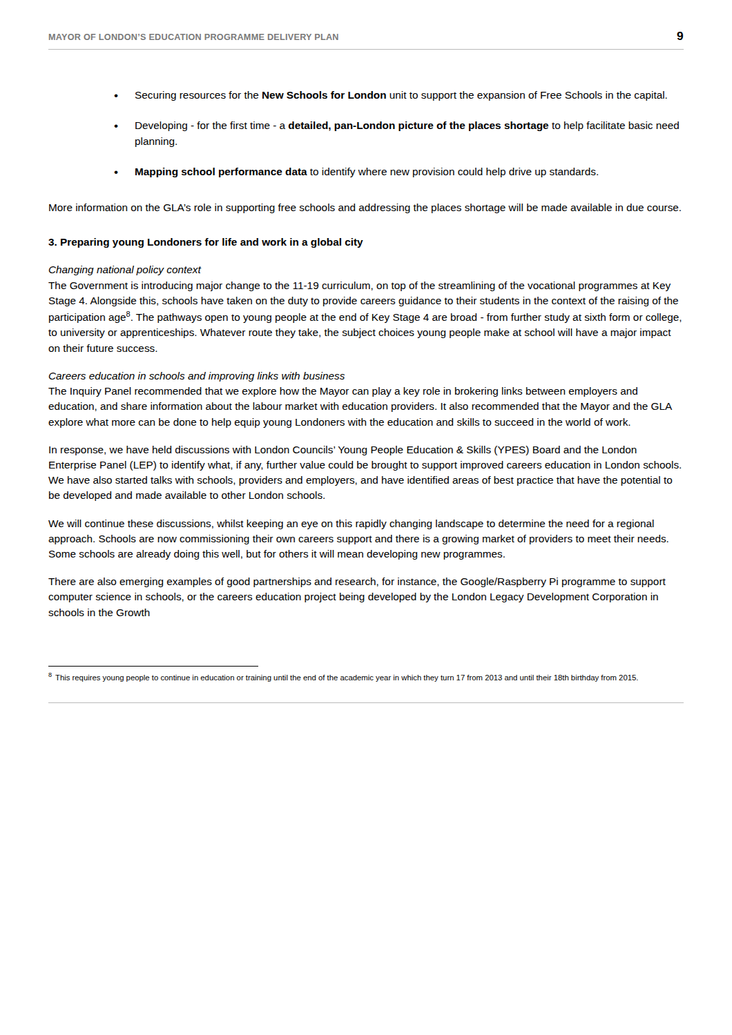Mayor of London’s Education Programme Delivery Plan 9
Securing resources for the New Schools for London unit to support the expansion of Free Schools in the capital.
Developing - for the first time - a detailed, pan-London picture of the places shortage to help facilitate basic need planning.
Mapping school performance data to identify where new provision could help drive up standards.
More information on the GLA’s role in supporting free schools and addressing the places shortage will be made available in due course.
3. Preparing young Londoners for life and work in a global city
Changing national policy context
The Government is introducing major change to the 11-19 curriculum, on top of the streamlining of the vocational programmes at Key Stage 4. Alongside this, schools have taken on the duty to provide careers guidance to their students in the context of the raising of the participation age8. The pathways open to young people at the end of Key Stage 4 are broad - from further study at sixth form or college, to university or apprenticeships. Whatever route they take, the subject choices young people make at school will have a major impact on their future success.
Careers education in schools and improving links with business
The Inquiry Panel recommended that we explore how the Mayor can play a key role in brokering links between employers and education, and share information about the labour market with education providers. It also recommended that the Mayor and the GLA explore what more can be done to help equip young Londoners with the education and skills to succeed in the world of work.
In response, we have held discussions with London Councils’ Young People Education & Skills (YPES) Board and the London Enterprise Panel (LEP) to identify what, if any, further value could be brought to support improved careers education in London schools. We have also started talks with schools, providers and employers, and have identified areas of best practice that have the potential to be developed and made available to other London schools.
We will continue these discussions, whilst keeping an eye on this rapidly changing landscape to determine the need for a regional approach. Schools are now commissioning their own careers support and there is a growing market of providers to meet their needs. Some schools are already doing this well, but for others it will mean developing new programmes.
There are also emerging examples of good partnerships and research, for instance, the Google/Raspberry Pi programme to support computer science in schools, or the careers education project being developed by the London Legacy Development Corporation in schools in the Growth
8 This requires young people to continue in education or training until the end of the academic year in which they turn 17 from 2013 and until their 18th birthday from 2015.